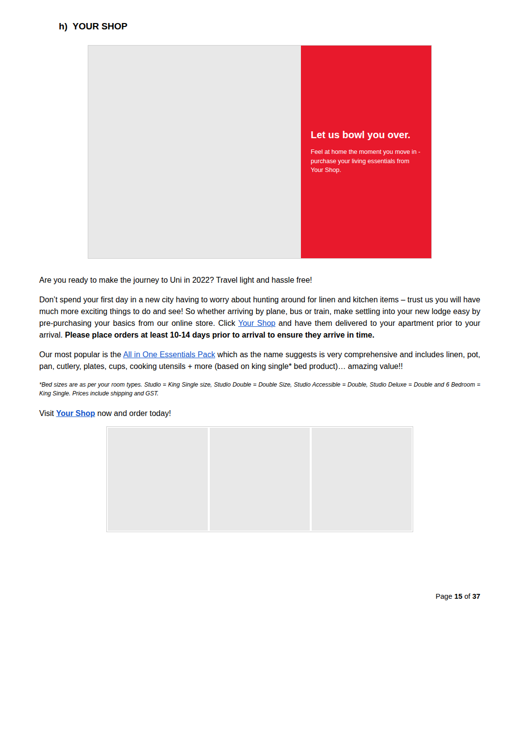h) YOUR SHOP
Let us bowl you over.
Feel at home the moment you move in -
purchase your living essentials from
Your Shop.
Are you ready to make the journey to Uni in 2022? Travel light and hassle free!
Don’t spend your first day in a new city having to worry about hunting around for linen and kitchen items – trust us you will have much more exciting things to do and see! So whether arriving by plane, bus or train, make settling into your new lodge easy by pre-purchasing your basics from our online store. Click Your Shop and have them delivered to your apartment prior to your arrival. Please place orders at least 10-14 days prior to arrival to ensure they arrive in time.
Our most popular is the All in One Essentials Pack which as the name suggests is very comprehensive and includes linen, pot, pan, cutlery, plates, cups, cooking utensils + more (based on king single* bed product)… amazing value!!
*Bed sizes are as per your room types. Studio = King Single size, Studio Double = Double Size, Studio Accessible = Double, Studio Deluxe = Double and 6 Bedroom = King Single. Prices include shipping and GST.
Visit Your Shop now and order today!
Page 15 of 37